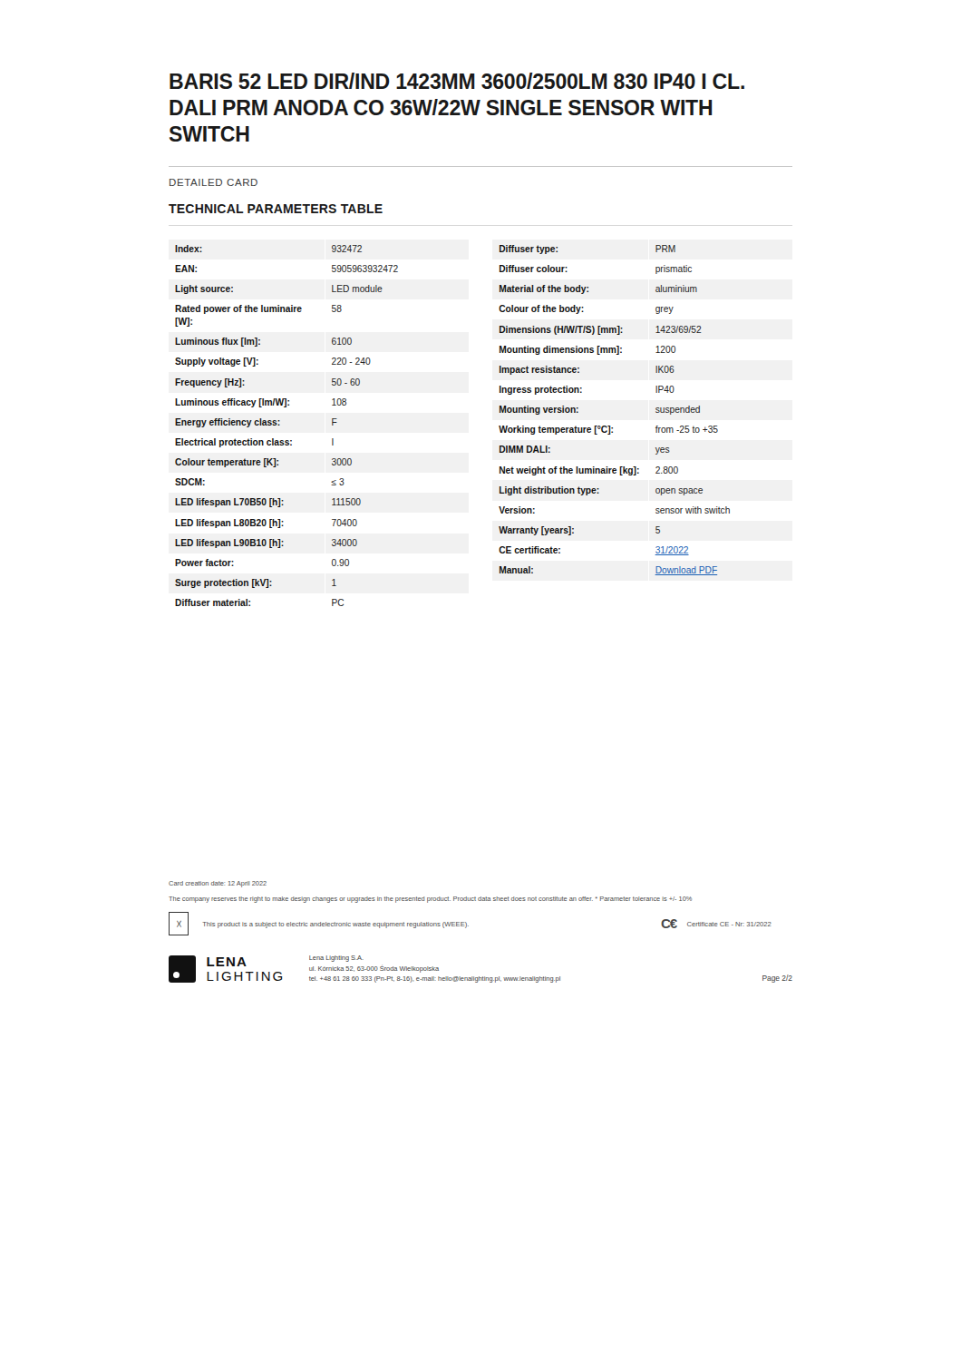BARIS 52 LED DIR/IND 1423MM 3600/2500LM 830 IP40 I CL. DALI PRM ANODA CO 36W/22W SINGLE SENSOR WITH SWITCH
Detailed card
Technical parameters table
| Index: | 932472 |
| EAN: | 5905963932472 |
| Light source: | LED module |
| Rated power of the luminaire [W]: | 58 |
| Luminous flux [lm]: | 6100 |
| Supply voltage [V]: | 220 - 240 |
| Frequency [Hz]: | 50 - 60 |
| Luminous efficacy [lm/W]: | 108 |
| Energy efficiency class: | F |
| Electrical protection class: | I |
| Colour temperature [K]: | 3000 |
| SDCM: | ≤ 3 |
| LED lifespan L70B50 [h]: | 111500 |
| LED lifespan L80B20 [h]: | 70400 |
| LED lifespan L90B10 [h]: | 34000 |
| Power factor: | 0.90 |
| Surge protection [kV]: | 1 |
| Diffuser material: | PC |
| Diffuser type: | PRM |
| Diffuser colour: | prismatic |
| Material of the body: | aluminium |
| Colour of the body: | grey |
| Dimensions (H/W/T/S) [mm]: | 1423/69/52 |
| Mounting dimensions [mm]: | 1200 |
| Impact resistance: | IK06 |
| Ingress protection: | IP40 |
| Mounting version: | suspended |
| Working temperature [°C]: | from -25 to +35 |
| DIMM DALI: | yes |
| Net weight of the luminaire [kg]: | 2.800 |
| Light distribution type: | open space |
| Version: | sensor with switch |
| Warranty [years]: | 5 |
| CE certificate: | 31/2022 |
| Manual: | Download PDF |
Card creation date: 12 April 2022
The company reserves the right to make design changes or upgrades in the presented product. Product data sheet does not constitute an offer. * Parameter tolerance is +/- 10%
☓ This product is a subject to electric andelectronic waste equipment regulations (WEEE). C€ Certificate CE - Nr: 31/2022
LENALIGHTING
Lena Lighting S.A.
ul. Kórnicka 52, 63-000 Środa Wielkopolska
tel. +48 61 28 60 333 (Pn-Pt, 8-16), e-mail: hello@lenalighting.pl, www.lenalighting.pl
Page 2/2